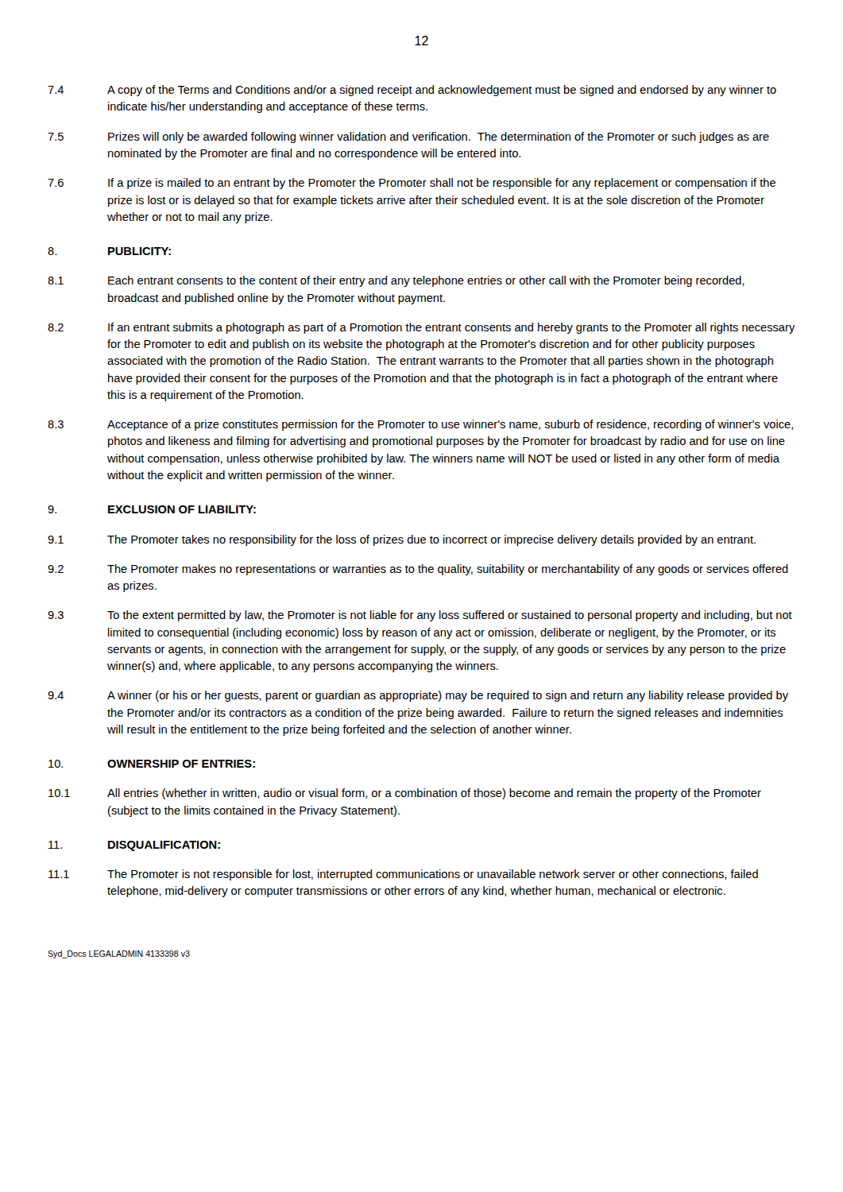12
7.4
A copy of the Terms and Conditions and/or a signed receipt and acknowledgement must be signed and endorsed by any winner to indicate his/her understanding and acceptance of these terms.
7.5
Prizes will only be awarded following winner validation and verification. The determination of the Promoter or such judges as are nominated by the Promoter are final and no correspondence will be entered into.
7.6
If a prize is mailed to an entrant by the Promoter the Promoter shall not be responsible for any replacement or compensation if the prize is lost or is delayed so that for example tickets arrive after their scheduled event. It is at the sole discretion of the Promoter whether or not to mail any prize.
8.
PUBLICITY:
8.1
Each entrant consents to the content of their entry and any telephone entries or other call with the Promoter being recorded, broadcast and published online by the Promoter without payment.
8.2
If an entrant submits a photograph as part of a Promotion the entrant consents and hereby grants to the Promoter all rights necessary for the Promoter to edit and publish on its website the photograph at the Promoter's discretion and for other publicity purposes associated with the promotion of the Radio Station. The entrant warrants to the Promoter that all parties shown in the photograph have provided their consent for the purposes of the Promotion and that the photograph is in fact a photograph of the entrant where this is a requirement of the Promotion.
8.3
Acceptance of a prize constitutes permission for the Promoter to use winner's name, suburb of residence, recording of winner's voice, photos and likeness and filming for advertising and promotional purposes by the Promoter for broadcast by radio and for use on line without compensation, unless otherwise prohibited by law. The winners name will NOT be used or listed in any other form of media without the explicit and written permission of the winner.
9.
EXCLUSION OF LIABILITY:
9.1
The Promoter takes no responsibility for the loss of prizes due to incorrect or imprecise delivery details provided by an entrant.
9.2
The Promoter makes no representations or warranties as to the quality, suitability or merchantability of any goods or services offered as prizes.
9.3
To the extent permitted by law, the Promoter is not liable for any loss suffered or sustained to personal property and including, but not limited to consequential (including economic) loss by reason of any act or omission, deliberate or negligent, by the Promoter, or its servants or agents, in connection with the arrangement for supply, or the supply, of any goods or services by any person to the prize winner(s) and, where applicable, to any persons accompanying the winners.
9.4
A winner (or his or her guests, parent or guardian as appropriate) may be required to sign and return any liability release provided by the Promoter and/or its contractors as a condition of the prize being awarded. Failure to return the signed releases and indemnities will result in the entitlement to the prize being forfeited and the selection of another winner.
10.
OWNERSHIP OF ENTRIES:
10.1
All entries (whether in written, audio or visual form, or a combination of those) become and remain the property of the Promoter (subject to the limits contained in the Privacy Statement).
11.
DISQUALIFICATION:
11.1
The Promoter is not responsible for lost, interrupted communications or unavailable network server or other connections, failed telephone, mid-delivery or computer transmissions or other errors of any kind, whether human, mechanical or electronic.
Syd_Docs LEGALADMIN 4133398 v3